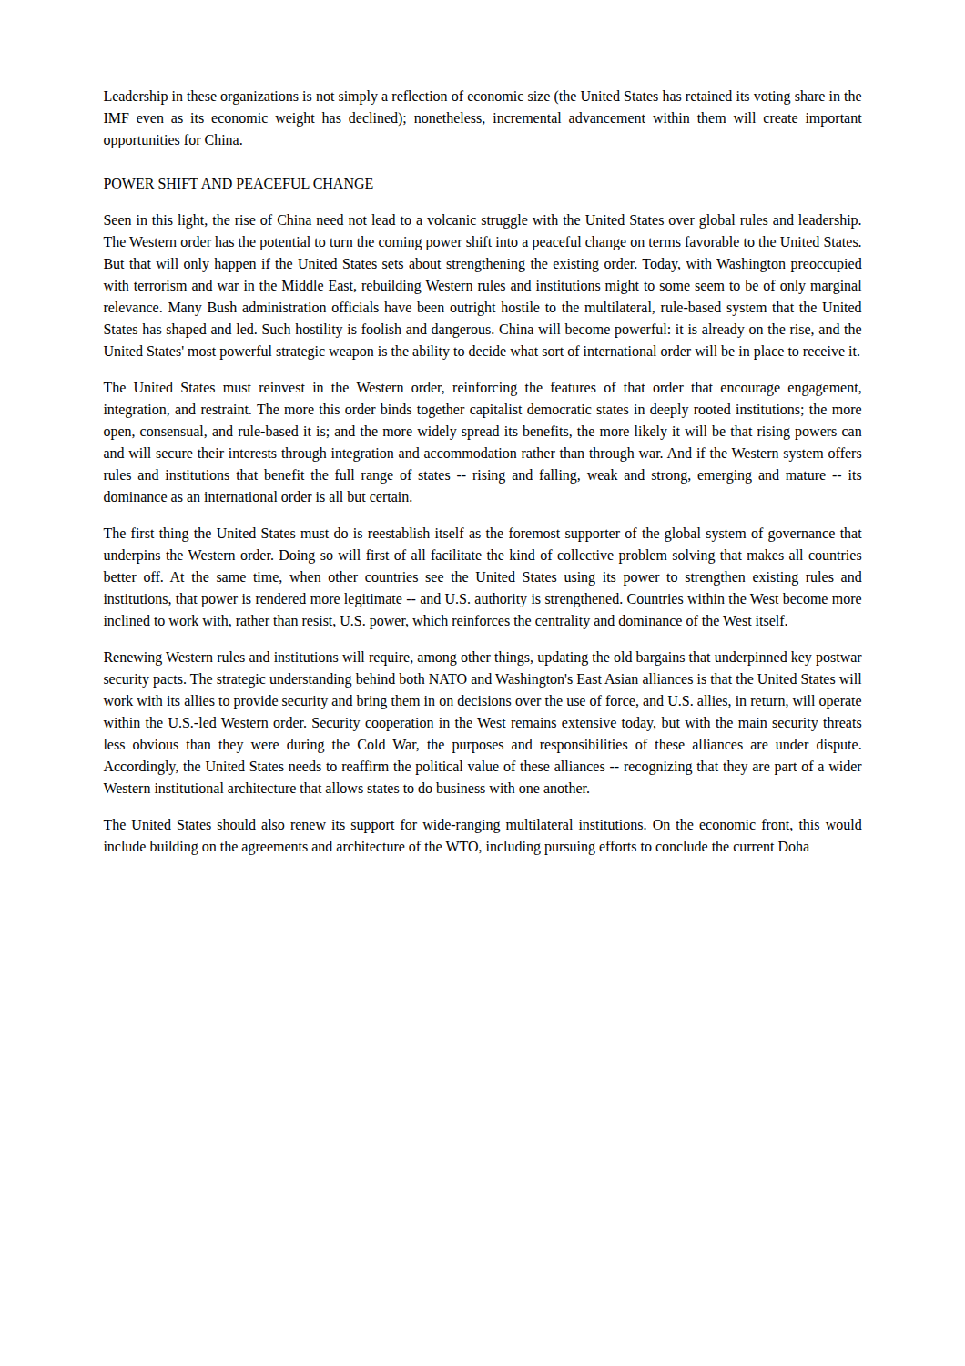Leadership in these organizations is not simply a reflection of economic size (the United States has retained its voting share in the IMF even as its economic weight has declined); nonetheless, incremental advancement within them will create important opportunities for China.
Power Shift and Peaceful Change
Seen in this light, the rise of China need not lead to a volcanic struggle with the United States over global rules and leadership. The Western order has the potential to turn the coming power shift into a peaceful change on terms favorable to the United States. But that will only happen if the United States sets about strengthening the existing order. Today, with Washington preoccupied with terrorism and war in the Middle East, rebuilding Western rules and institutions might to some seem to be of only marginal relevance. Many Bush administration officials have been outright hostile to the multilateral, rule-based system that the United States has shaped and led. Such hostility is foolish and dangerous. China will become powerful: it is already on the rise, and the United States' most powerful strategic weapon is the ability to decide what sort of international order will be in place to receive it.
The United States must reinvest in the Western order, reinforcing the features of that order that encourage engagement, integration, and restraint. The more this order binds together capitalist democratic states in deeply rooted institutions; the more open, consensual, and rule-based it is; and the more widely spread its benefits, the more likely it will be that rising powers can and will secure their interests through integration and accommodation rather than through war. And if the Western system offers rules and institutions that benefit the full range of states -- rising and falling, weak and strong, emerging and mature -- its dominance as an international order is all but certain.
The first thing the United States must do is reestablish itself as the foremost supporter of the global system of governance that underpins the Western order. Doing so will first of all facilitate the kind of collective problem solving that makes all countries better off. At the same time, when other countries see the United States using its power to strengthen existing rules and institutions, that power is rendered more legitimate -- and U.S. authority is strengthened. Countries within the West become more inclined to work with, rather than resist, U.S. power, which reinforces the centrality and dominance of the West itself.
Renewing Western rules and institutions will require, among other things, updating the old bargains that underpinned key postwar security pacts. The strategic understanding behind both NATO and Washington's East Asian alliances is that the United States will work with its allies to provide security and bring them in on decisions over the use of force, and U.S. allies, in return, will operate within the U.S.-led Western order. Security cooperation in the West remains extensive today, but with the main security threats less obvious than they were during the Cold War, the purposes and responsibilities of these alliances are under dispute. Accordingly, the United States needs to reaffirm the political value of these alliances -- recognizing that they are part of a wider Western institutional architecture that allows states to do business with one another.
The United States should also renew its support for wide-ranging multilateral institutions. On the economic front, this would include building on the agreements and architecture of the WTO, including pursuing efforts to conclude the current Doha